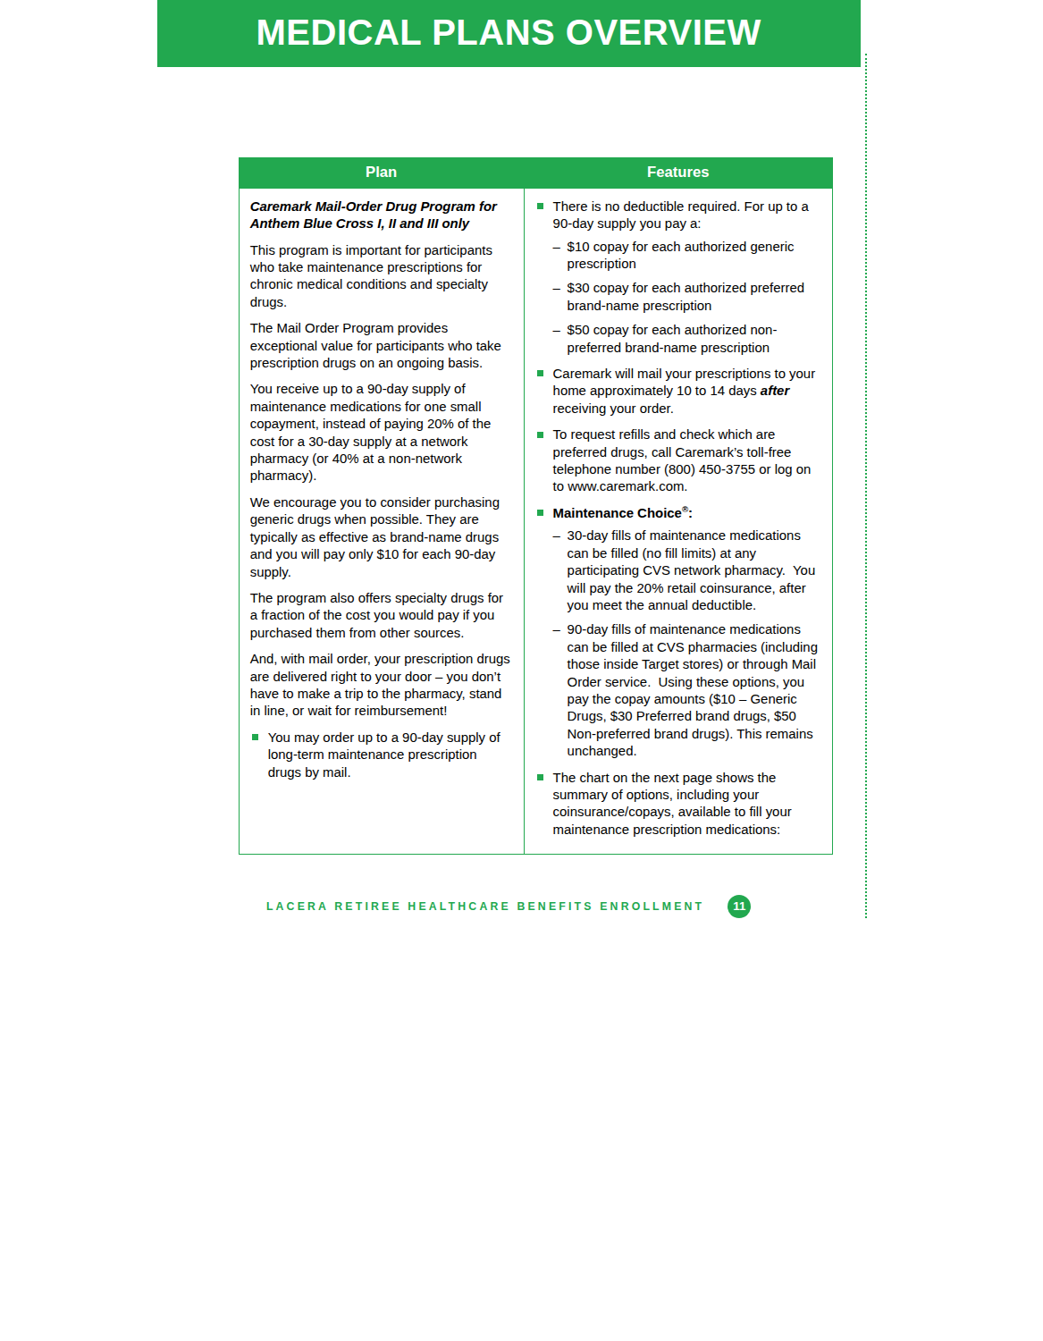MEDICAL PLANS OVERVIEW
| Plan | Features |
| --- | --- |
| Caremark Mail-Order Drug Program for Anthem Blue Cross I, II and III only This program is important for participants who take maintenance prescriptions for chronic medical conditions and specialty drugs. The Mail Order Program provides exceptional value for participants who take prescription drugs on an ongoing basis. You receive up to a 90-day supply of maintenance medications for one small copayment, instead of paying 20% of the cost for a 30-day supply at a network pharmacy (or 40% at a non-network pharmacy). We encourage you to consider purchasing generic drugs when possible. They are typically as effective as brand-name drugs and you will pay only $10 for each 90-day supply. The program also offers specialty drugs for a fraction of the cost you would pay if you purchased them from other sources. And, with mail order, your prescription drugs are delivered right to your door – you don’t have to make a trip to the pharmacy, stand in line, or wait for reimbursement! You may order up to a 90-day supply of long-term maintenance prescription drugs by mail. | There is no deductible required. For up to a 90-day supply you pay a: $10 copay for each authorized generic prescription $30 copay for each authorized preferred brand-name prescription $50 copay for each authorized non-preferred brand-name prescription Caremark will mail your prescriptions to your home approximately 10 to 14 days after receiving your order. To request refills and check which are preferred drugs, call Caremark’s toll-free telephone number (800) 450-3755 or log on to www.caremark.com. Maintenance Choice ® : 30-day fills of maintenance medications can be filled (no fill limits) at any participating CVS network pharmacy. You will pay the 20% retail coinsurance, after you meet the annual deductible. 90-day fills of maintenance medications can be filled at CVS pharmacies (including those inside Target stores) or through Mail Order service. Using these options, you pay the copay amounts ($10 – Generic Drugs, $30 Preferred brand drugs, $50 Non-preferred brand drugs). This remains unchanged. The chart on the next page shows the summary of options, including your coinsurance/copays, available to fill your maintenance prescription medications: |
LACERA RETIREE HEALTHCARE BENEFITS ENROLLMENT 11